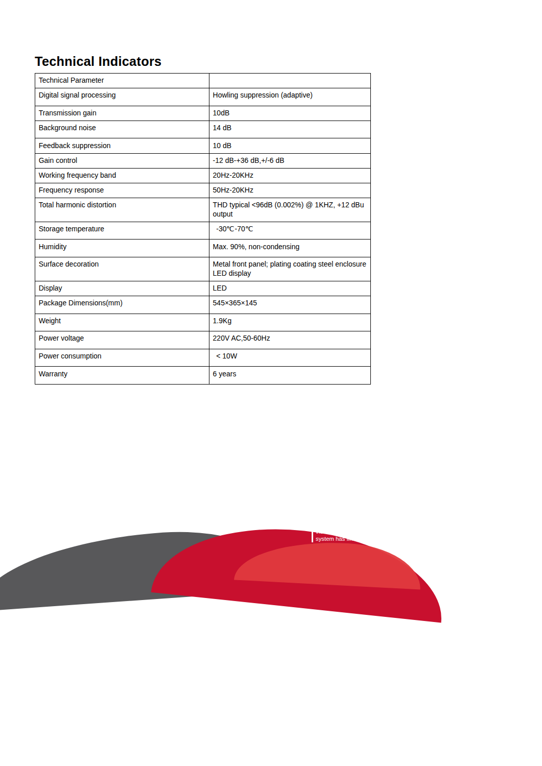Technical Indicators
| Technical Parameter | |
| Digital signal processing | Howling suppression (adaptive) |
| Transmission gain | 10dB |
| Background noise | 14 dB |
| Feedback suppression | 10 dB |
| Gain control | -12 dB-+36 dB,+/-6 dB |
| Working frequency band | 20Hz-20KHz |
| Frequency response | 50Hz-20KHz |
| Total harmonic distortion | THD typical <96dB (0.002%) @ 1KHZ, +12 dBu output |
| Storage temperature | -30℃-70℃ |
| Humidity | Max. 90%, non-condensing |
| Surface decoration | Metal front panel; plating coating steel enclosure LED display |
| Display | LED |
| Package Dimensions(mm) | 545×365×145 |
| Weight | 1.9Kg |
| Power voltage | 220V AC,50-60Hz |
| Power consumption | < 10W |
| Warranty | 6 years |
The future of audio
video integrated
system has finally arrives…